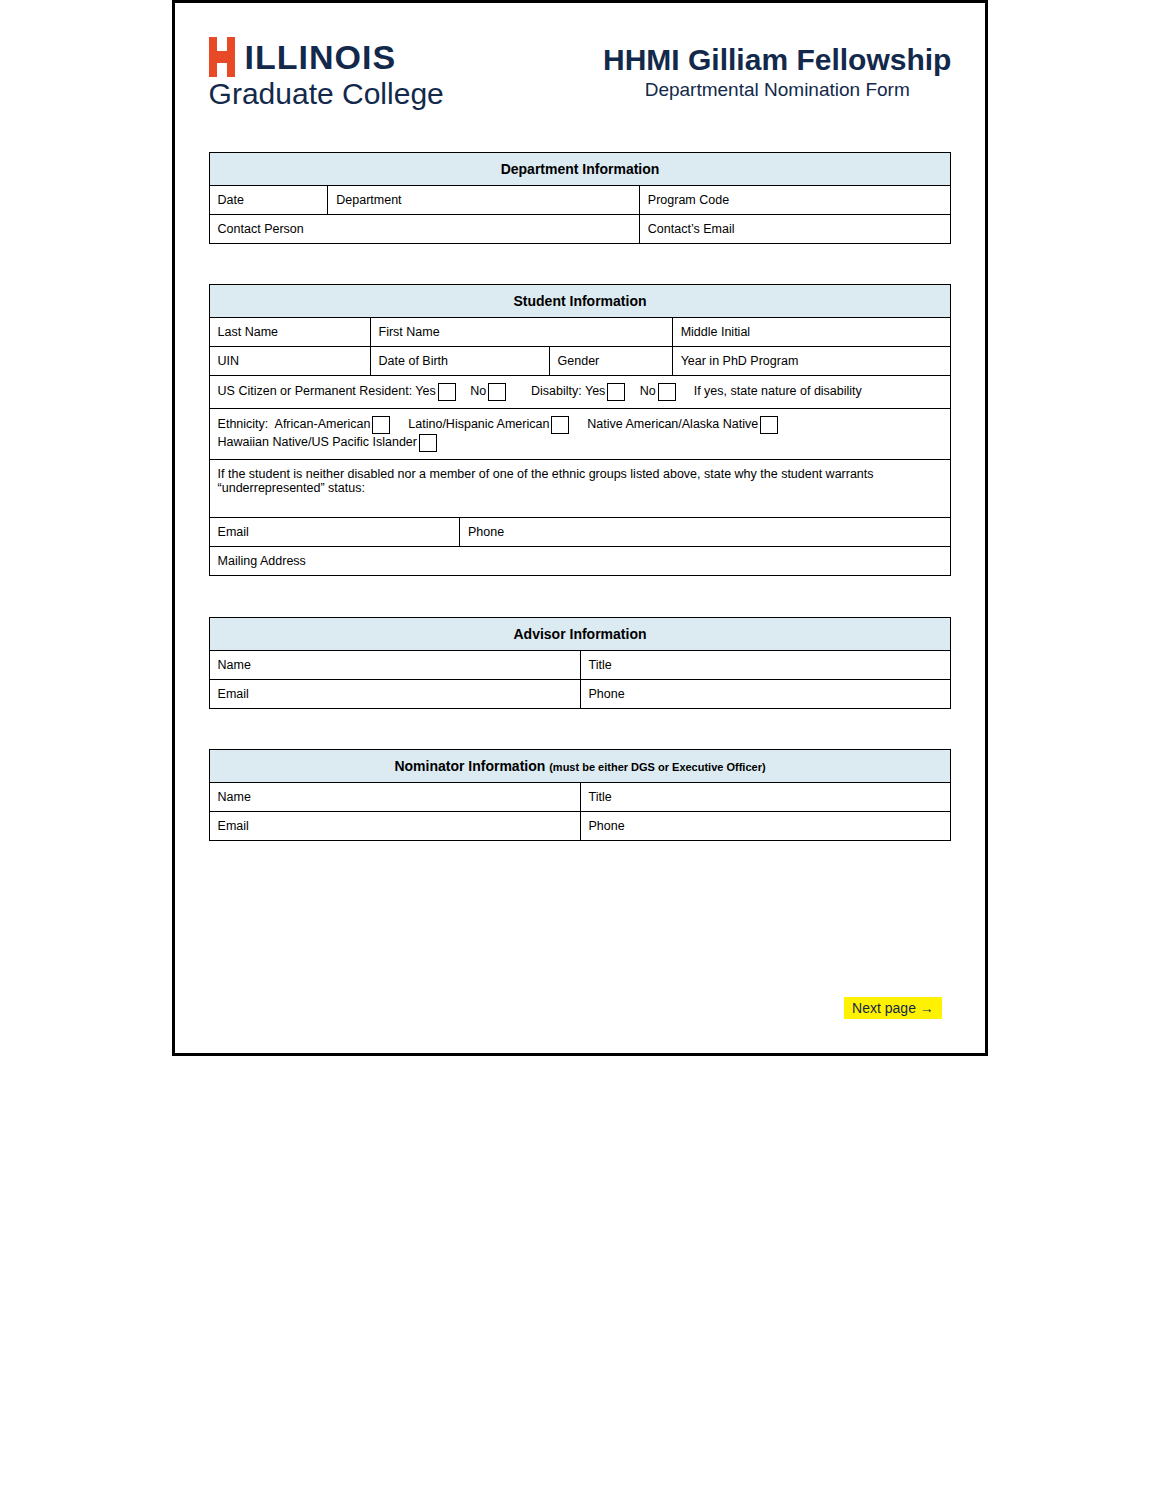ILLINOIS
Graduate College
HHMI Gilliam Fellowship
Departmental Nomination Form
| Department Information |
| --- |
| Date | Department | Program Code |
| Contact Person | Contact’s Email |
| Student Information |
| --- |
| Last Name | First Name | Middle Initial |
| UIN | Date of Birth | Gender | Year in PhD Program |
| US Citizen or Permanent Resident: Yes No Disabilty: Yes No If yes, state nature of disability |
| Ethnicity: African-American Latino/Hispanic American Native American/Alaska Native Hawaiian Native/US Pacific Islander |
| If the student is neither disabled nor a member of one of the ethnic groups listed above, state why the student warrants “underrepresented” status: |
| Email | Phone |
| Mailing Address |
| Advisor Information |
| --- |
| Name | Title |
| Email | Phone |
| Nominator Information (must be either DGS or Executive Officer) |
| --- |
| Name | Title |
| Email | Phone |
Next page →